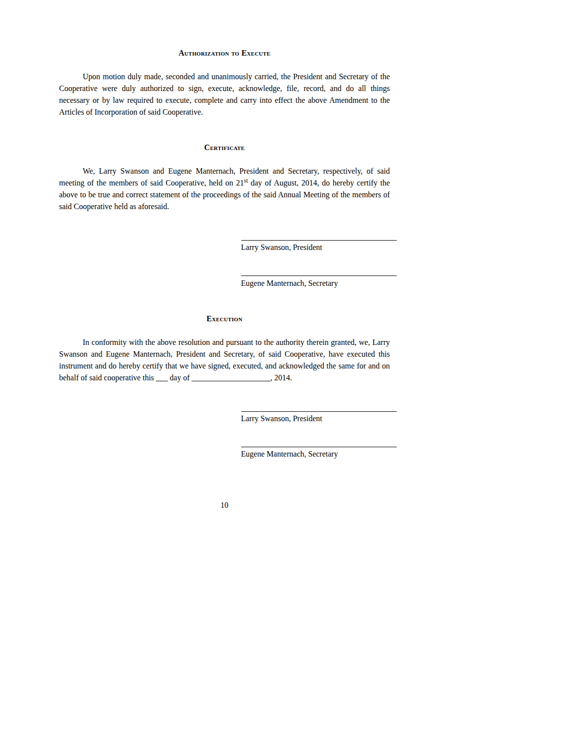Authorization to Execute
Upon motion duly made, seconded and unanimously carried, the President and Secretary of the Cooperative were duly authorized to sign, execute, acknowledge, file, record, and do all things necessary or by law required to execute, complete and carry into effect the above Amendment to the Articles of Incorporation of said Cooperative.
Certificate
We, Larry Swanson and Eugene Manternach, President and Secretary, respectively, of said meeting of the members of said Cooperative, held on 21st day of August, 2014, do hereby certify the above to be true and correct statement of the proceedings of the said Annual Meeting of the members of said Cooperative held as aforesaid.
Larry Swanson, President
Eugene Manternach, Secretary
Execution
In conformity with the above resolution and pursuant to the authority therein granted, we, Larry Swanson and Eugene Manternach, President and Secretary, of said Cooperative, have executed this instrument and do hereby certify that we have signed, executed, and acknowledged the same for and on behalf of said cooperative this ___ day of ____________________, 2014.
Larry Swanson, President
Eugene Manternach, Secretary
10